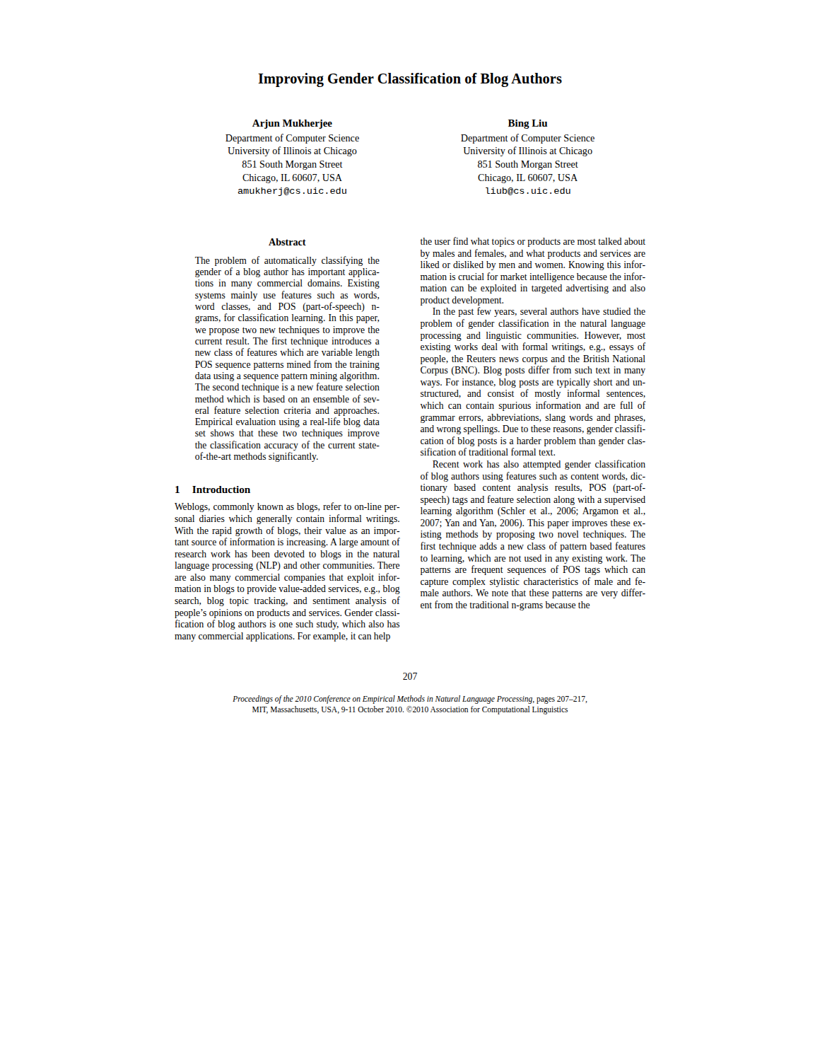Improving Gender Classification of Blog Authors
| Arjun Mukherjee Department of Computer Science University of Illinois at Chicago 851 South Morgan Street Chicago, IL 60607, USA amukherj@cs.uic.edu | Bing Liu Department of Computer Science University of Illinois at Chicago 851 South Morgan Street Chicago, IL 60607, USA liub@cs.uic.edu |
Abstract
The problem of automatically classifying the gender of a blog author has important applications in many commercial domains. Existing systems mainly use features such as words, word classes, and POS (part-of-speech) n-grams, for classification learning. In this paper, we propose two new techniques to improve the current result. The first technique introduces a new class of features which are variable length POS sequence patterns mined from the training data using a sequence pattern mining algorithm. The second technique is a new feature selection method which is based on an ensemble of several feature selection criteria and approaches. Empirical evaluation using a real-life blog data set shows that these two techniques improve the classification accuracy of the current state-of-the-art methods significantly.
1 Introduction
Weblogs, commonly known as blogs, refer to on-line personal diaries which generally contain informal writings. With the rapid growth of blogs, their value as an important source of information is increasing. A large amount of research work has been devoted to blogs in the natural language processing (NLP) and other communities. There are also many commercial companies that exploit information in blogs to provide value-added services, e.g., blog search, blog topic tracking, and sentiment analysis of people’s opinions on products and services. Gender classification of blog authors is one such study, which also has many commercial applications. For example, it can help
the user find what topics or products are most talked about by males and females, and what products and services are liked or disliked by men and women. Knowing this information is crucial for market intelligence because the information can be exploited in targeted advertising and also product development.
In the past few years, several authors have studied the problem of gender classification in the natural language processing and linguistic communities. However, most existing works deal with formal writings, e.g., essays of people, the Reuters news corpus and the British National Corpus (BNC). Blog posts differ from such text in many ways. For instance, blog posts are typically short and unstructured, and consist of mostly informal sentences, which can contain spurious information and are full of grammar errors, abbreviations, slang words and phrases, and wrong spellings. Due to these reasons, gender classification of blog posts is a harder problem than gender classification of traditional formal text.
Recent work has also attempted gender classification of blog authors using features such as content words, dictionary based content analysis results, POS (part-of-speech) tags and feature selection along with a supervised learning algorithm (Schler et al., 2006; Argamon et al., 2007; Yan and Yan, 2006). This paper improves these existing methods by proposing two novel techniques. The first technique adds a new class of pattern based features to learning, which are not used in any existing work. The patterns are frequent sequences of POS tags which can capture complex stylistic characteristics of male and female authors. We note that these patterns are very different from the traditional n-grams because the
207
Proceedings of the 2010 Conference on Empirical Methods in Natural Language Processing, pages 207–217,
MIT, Massachusetts, USA, 9-11 October 2010. ©2010 Association for Computational Linguistics